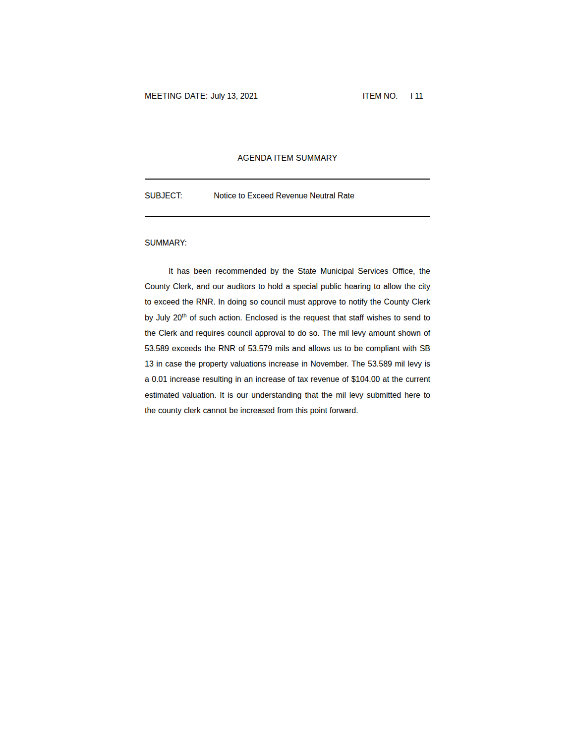MEETING DATE: July 13, 2021
ITEM NO. I 11
AGENDA ITEM SUMMARY
SUBJECT:
Notice to Exceed Revenue Neutral Rate
SUMMARY:
It has been recommended by the State Municipal Services Office, the County Clerk, and our auditors to hold a special public hearing to allow the city to exceed the RNR. In doing so council must approve to notify the County Clerk by July 20th of such action. Enclosed is the request that staff wishes to send to the Clerk and requires council approval to do so. The mil levy amount shown of 53.589 exceeds the RNR of 53.579 mils and allows us to be compliant with SB 13 in case the property valuations increase in November. The 53.589 mil levy is a 0.01 increase resulting in an increase of tax revenue of $104.00 at the current estimated valuation. It is our understanding that the mil levy submitted here to the county clerk cannot be increased from this point forward.